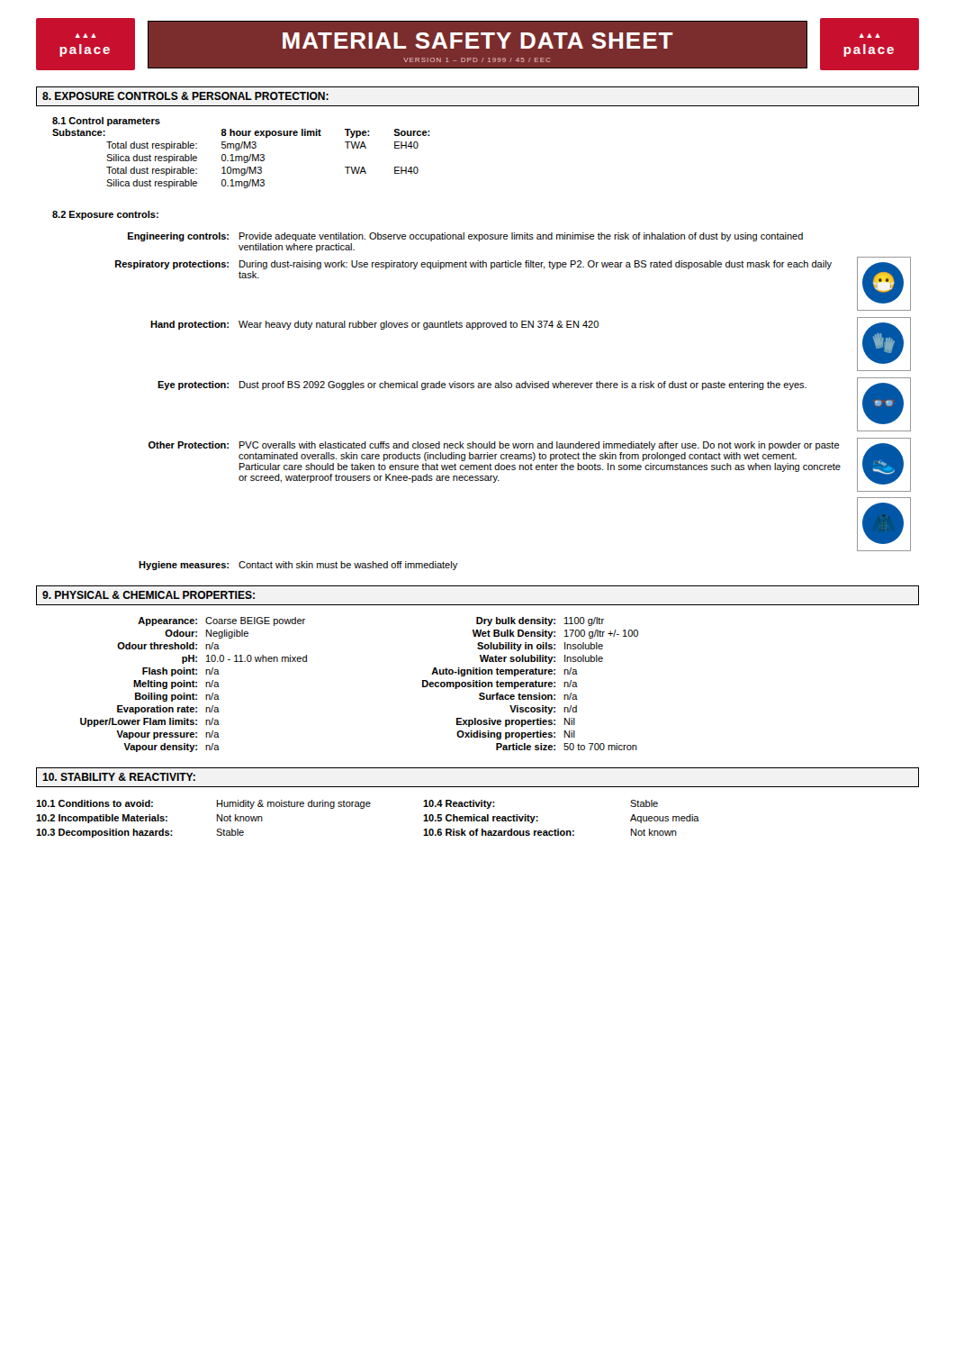▲▲▲ palace
MATERIAL SAFETY DATA SHEET
VERSION 1 – DPD / 1999 / 45 / EEC
▲▲▲ palace
8. EXPOSURE CONTROLS & PERSONAL PROTECTION:
8.1 Control parameters
| Substance: | 8 hour exposure limit | Type: | Source: |
| Total dust respirable: | 5mg/M3 | TWA | EH40 |
| Silica dust respirable | 0.1mg/M3 | | |
| Total dust respirable: | 10mg/M3 | TWA | EH40 |
| Silica dust respirable | 0.1mg/M3 | | |
8.2 Exposure controls:
| Engineering controls: | Provide adequate ventilation. Observe occupational exposure limits and minimise the risk of inhalation of dust by using contained ventilation where practical. | |
| Respiratory protections: | During dust-raising work: Use respiratory equipment with particle filter, type P2. Or wear a BS rated disposable dust mask for each daily task. | 😷 |
| Hand protection: | Wear heavy duty natural rubber gloves or gauntlets approved to EN 374 & EN 420 | 🧤 |
| Eye protection: | Dust proof BS 2092 Goggles or chemical grade visors are also advised wherever there is a risk of dust or paste entering the eyes. | 👓 |
| Other Protection: | PVC overalls with elasticated cuffs and closed neck should be worn and laundered immediately after use. Do not work in powder or paste contaminated overalls. skin care products (including barrier creams) to protect the skin from prolonged contact with wet cement. Particular care should be taken to ensure that wet cement does not enter the boots. In some circumstances such as when laying concrete or screed, waterproof trousers or Knee-pads are necessary. | 👟 🧥 |
| Hygiene measures: | Contact with skin must be washed off immediately | |
9. PHYSICAL & CHEMICAL PROPERTIES:
| Appearance: | Coarse BEIGE powder | Dry bulk density: | 1100 g/ltr |
| Odour: | Negligible | Wet Bulk Density: | 1700 g/ltr +/- 100 |
| Odour threshold: | n/a | Solubility in oils: | Insoluble |
| pH: | 10.0 - 11.0 when mixed | Water solubility: | Insoluble |
| Flash point: | n/a | Auto-ignition temperature: | n/a |
| Melting point: | n/a | Decomposition temperature: | n/a |
| Boiling point: | n/a | Surface tension: | n/a |
| Evaporation rate: | n/a | Viscosity: | n/d |
| Upper/Lower Flam limits: | n/a | Explosive properties: | Nil |
| Vapour pressure: | n/a | Oxidising properties: | Nil |
| Vapour density: | n/a | Particle size: | 50 to 700 micron |
10. STABILITY & REACTIVITY:
| 10.1 Conditions to avoid: | Humidity & moisture during storage | 10.4 Reactivity: | Stable |
| 10.2 Incompatible Materials: | Not known | 10.5 Chemical reactivity: | Aqueous media |
| 10.3 Decomposition hazards: | Stable | 10.6 Risk of hazardous reaction: | Not known |